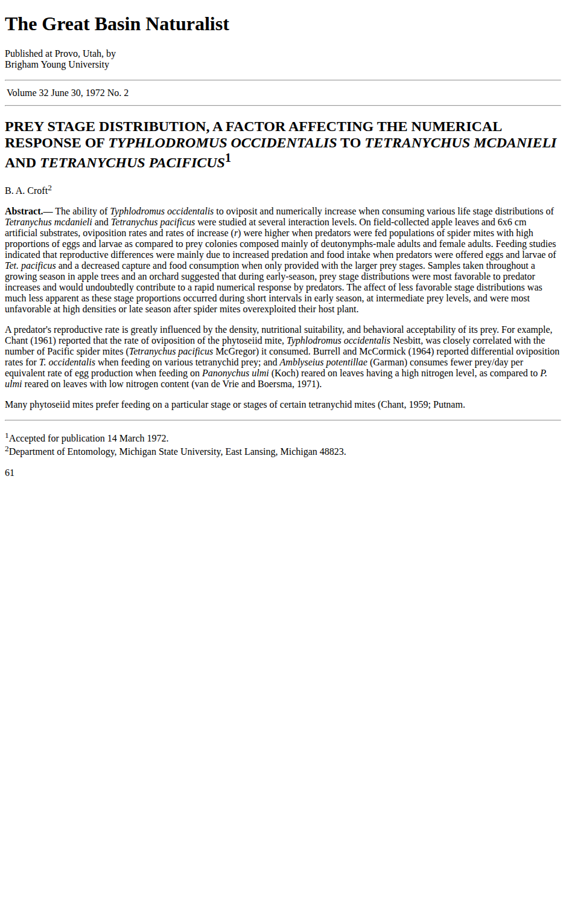The Great Basin Naturalist
Published at Provo, Utah, by
Brigham Young University
| Volume 32 | June 30, 1972 | No. 2 |
PREY STAGE DISTRIBUTION, A FACTOR AFFECTING THE NUMERICAL RESPONSE OF TYPHLODROMUS OCCIDENTALIS TO TETRANYCHUS MCDANIELI AND TETRANYCHUS PACIFICUS1
B. A. Croft2
Abstract.— The ability of Typhlodromus occidentalis to oviposit and numerically increase when consuming various life stage distributions of Tetranychus mcdanieli and Tetranychus pacificus were studied at several interaction levels. On field-collected apple leaves and 6x6 cm artificial substrates, oviposition rates and rates of increase (r) were higher when predators were fed populations of spider mites with high proportions of eggs and larvae as compared to prey colonies composed mainly of deutonymphs-male adults and female adults. Feeding studies indicated that reproductive differences were mainly due to increased predation and food intake when predators were offered eggs and larvae of Tet. pacificus and a decreased capture and food consumption when only provided with the larger prey stages. Samples taken throughout a growing season in apple trees and an orchard suggested that during early-season, prey stage distributions were most favorable to predator increases and would undoubtedly contribute to a rapid numerical response by predators. The affect of less favorable stage distributions was much less apparent as these stage proportions occurred during short intervals in early season, at intermediate prey levels, and were most unfavorable at high densities or late season after spider mites overexploited their host plant.
A predator's reproductive rate is greatly influenced by the density, nutritional suitability, and behavioral acceptability of its prey. For example, Chant (1961) reported that the rate of oviposition of the phytoseiid mite, Typhlodromus occidentalis Nesbitt, was closely correlated with the number of Pacific spider mites (Tetranychus pacificus McGregor) it consumed. Burrell and McCormick (1964) reported differential oviposition rates for T. occidentalis when feeding on various tetranychid prey; and Amblyseius potentillae (Garman) consumes fewer prey/day per equivalent rate of egg production when feeding on Panonychus ulmi (Koch) reared on leaves having a high nitrogen level, as compared to P. ulmi reared on leaves with low nitrogen content (van de Vrie and Boersma, 1971).
Many phytoseiid mites prefer feeding on a particular stage or stages of certain tetranychid mites (Chant, 1959; Putnam.
1Accepted for publication 14 March 1972.
2Department of Entomology, Michigan State University, East Lansing, Michigan 48823.
61